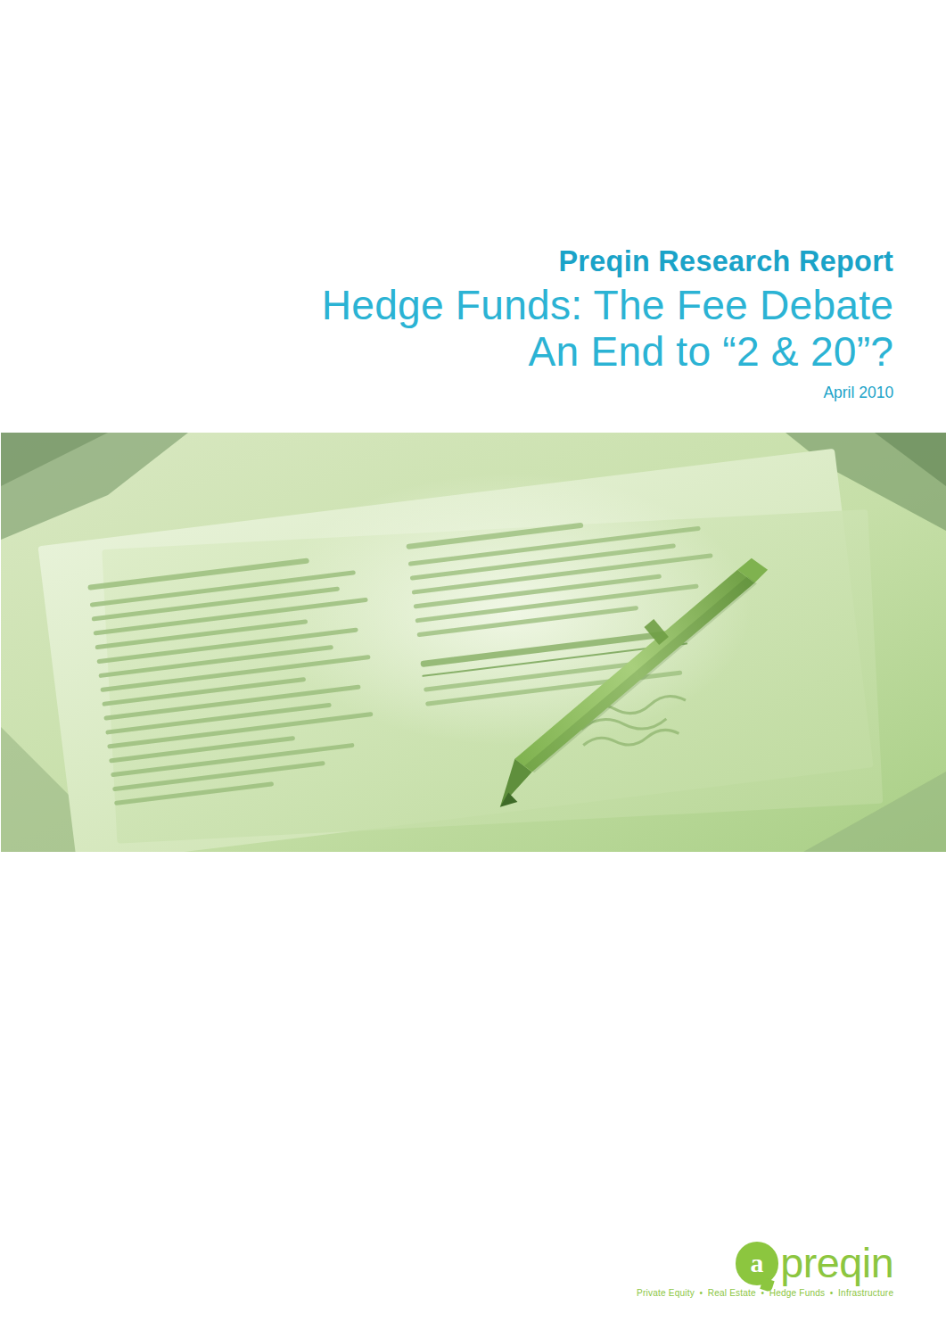Preqin Research Report
Hedge Funds: The Fee Debate An End to “2 & 20”?
April 2010
apreqin
Private Equity • Real Estate • Hedge Funds • Infrastructure